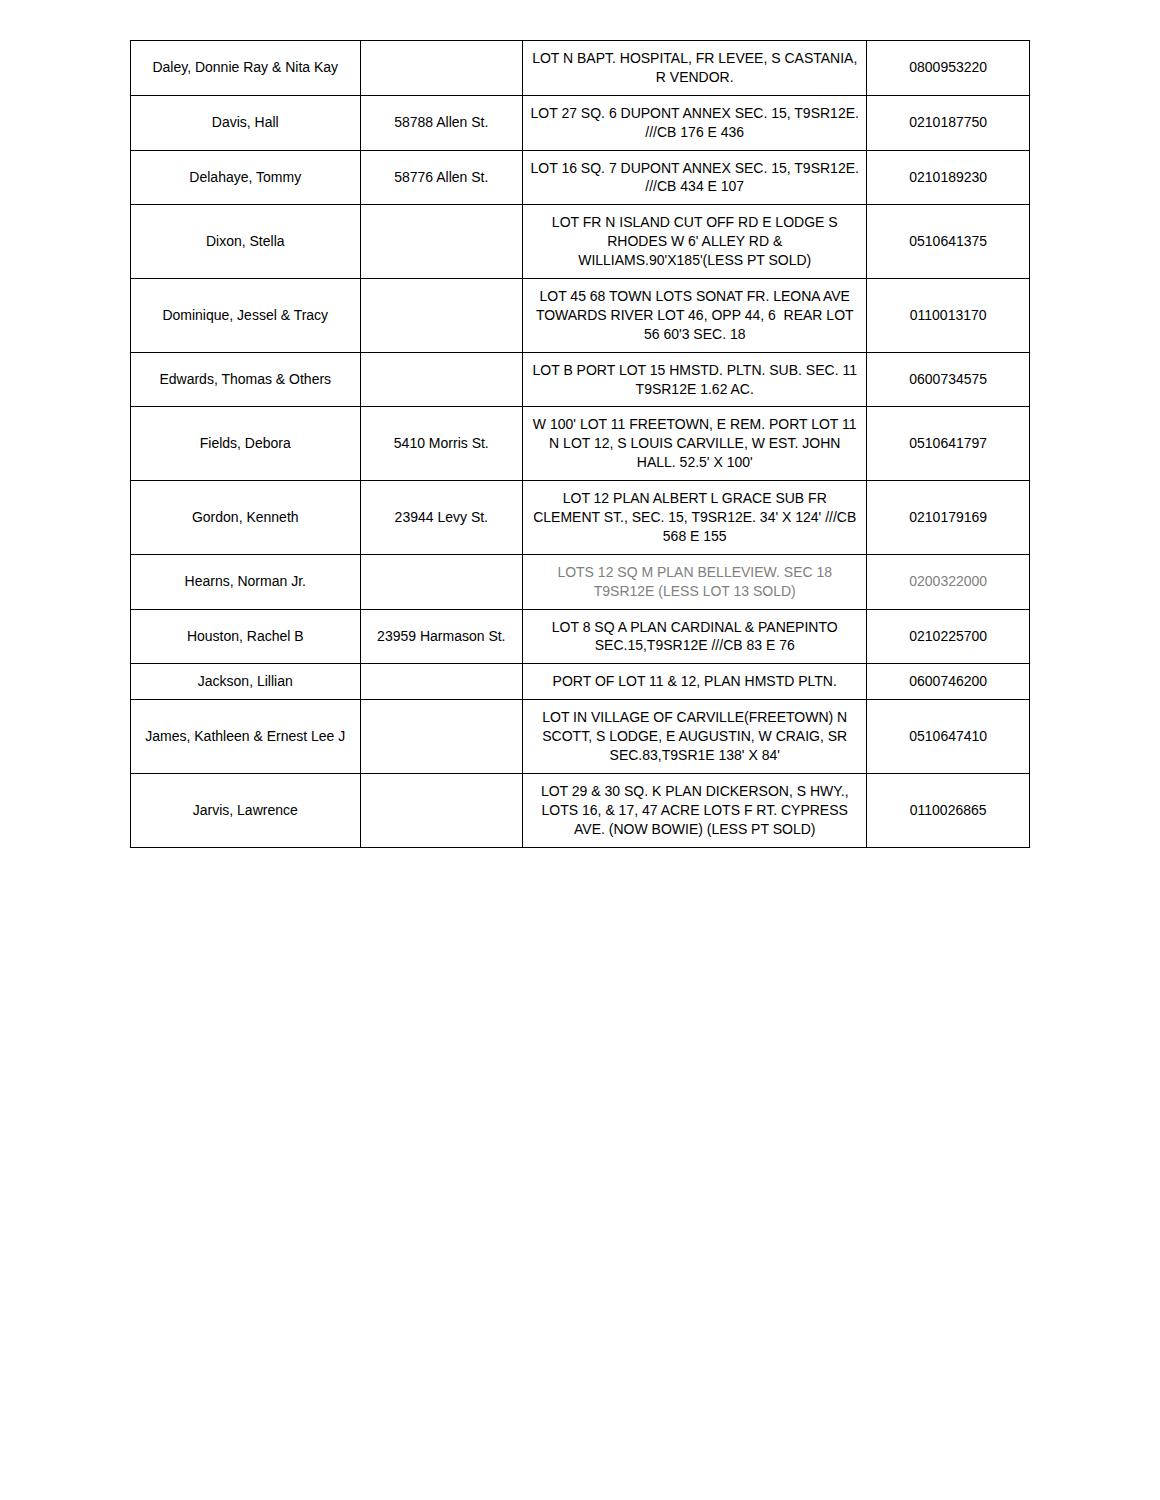| Daley, Donnie Ray & Nita Kay | | LOT N BAPT. HOSPITAL, FR LEVEE, S CASTANIA, R VENDOR. | 0800953220 |
| Davis, Hall | 58788 Allen St. | LOT 27 SQ. 6 DUPONT ANNEX SEC. 15, T9SR12E. ///CB 176 E 436 | 0210187750 |
| Delahaye, Tommy | 58776 Allen St. | LOT 16 SQ. 7 DUPONT ANNEX SEC. 15, T9SR12E. ///CB 434 E 107 | 0210189230 |
| Dixon, Stella | | LOT FR N ISLAND CUT OFF RD E LODGE S RHODES W 6' ALLEY RD & WILLIAMS.90'X185'(LESS PT SOLD) | 0510641375 |
| Dominique, Jessel & Tracy | | LOT 45 68 TOWN LOTS SONAT FR. LEONA AVE TOWARDS RIVER LOT 46, OPP 44, 6 REAR LOT 56 60'3 SEC. 18 | 0110013170 |
| Edwards, Thomas & Others | | LOT B PORT LOT 15 HMSTD. PLTN. SUB. SEC. 11 T9SR12E 1.62 AC. | 0600734575 |
| Fields, Debora | 5410 Morris St. | W 100' LOT 11 FREETOWN, E REM. PORT LOT 11 N LOT 12, S LOUIS CARVILLE, W EST. JOHN HALL. 52.5' X 100' | 0510641797 |
| Gordon, Kenneth | 23944 Levy St. | LOT 12 PLAN ALBERT L GRACE SUB FR CLEMENT ST., SEC. 15, T9SR12E. 34' X 124' ///CB 568 E 155 | 0210179169 |
| Hearns, Norman Jr. | | LOTS 12 SQ M PLAN BELLEVIEW. SEC 18 T9SR12E (LESS LOT 13 SOLD) | 0200322000 |
| Houston, Rachel B | 23959 Harmason St. | LOT 8 SQ A PLAN CARDINAL & PANEPINTO SEC.15,T9SR12E ///CB 83 E 76 | 0210225700 |
| Jackson, Lillian | | PORT OF LOT 11 & 12, PLAN HMSTD PLTN. | 0600746200 |
| James, Kathleen & Ernest Lee J | | LOT IN VILLAGE OF CARVILLE(FREETOWN) N SCOTT, S LODGE, E AUGUSTIN, W CRAIG, SR SEC.83,T9SR1E 138' X 84' | 0510647410 |
| Jarvis, Lawrence | | LOT 29 & 30 SQ. K PLAN DICKERSON, S HWY., LOTS 16, & 17, 47 ACRE LOTS F RT. CYPRESS AVE. (NOW BOWIE) (LESS PT SOLD) | 0110026865 |